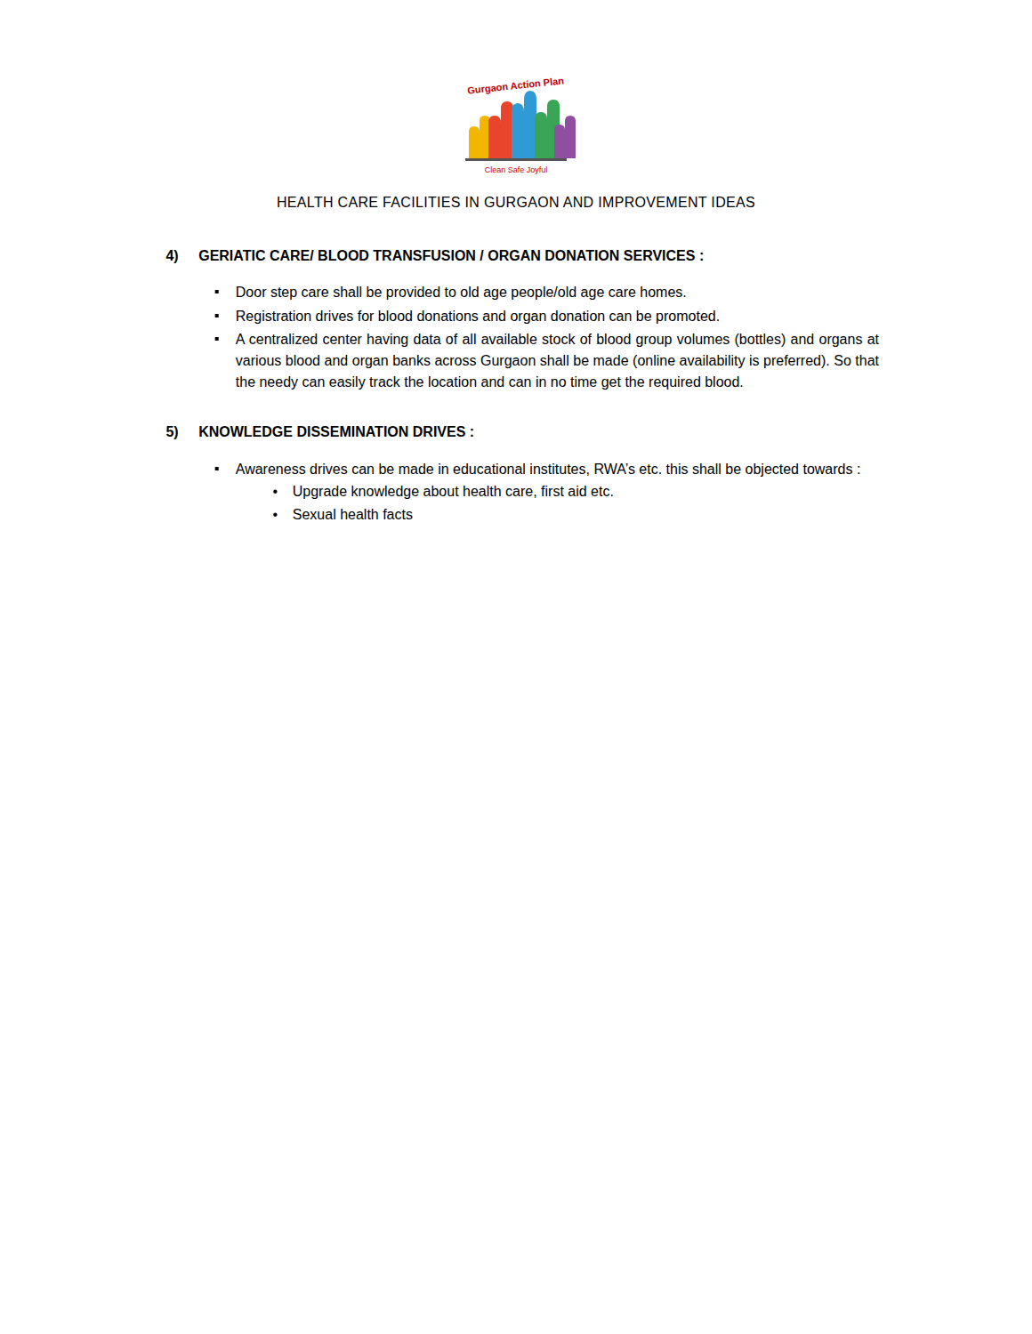Gurgaon Action Plan Clean Safe Joyful
HEALTH CARE FACILITIES IN GURGAON AND IMPROVEMENT IDEAS
Geriatic Care/ Blood Transfusion / Organ Donation Services :
Door step care shall be provided to old age people/old age care homes.
Registration drives for blood donations and organ donation can be promoted.
A centralized center having data of all available stock of blood group volumes (bottles) and organs at various blood and organ banks across Gurgaon shall be made (online availability is preferred). So that the needy can easily track the location and can in no time get the required blood.
Knowledge Dissemination Drives :
Awareness drives can be made in educational institutes, RWA’s etc. this shall be objected towards :
Upgrade knowledge about health care, first aid etc.
Sexual health facts